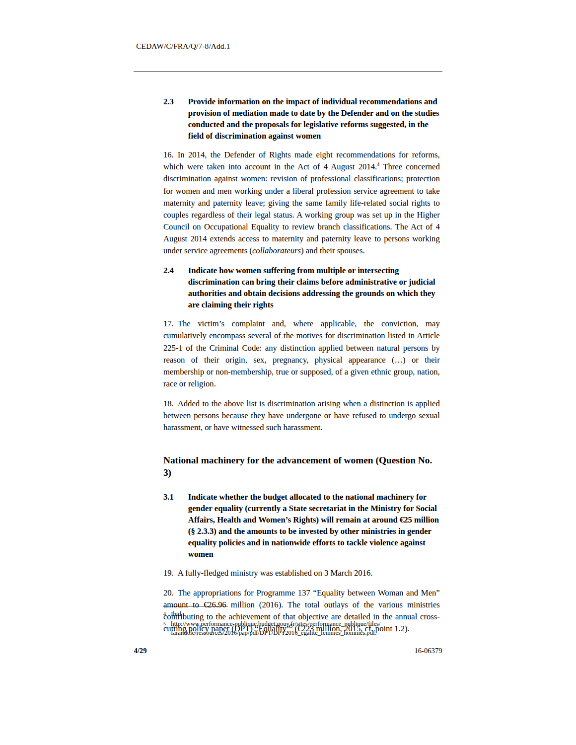CEDAW/C/FRA/Q/7-8/Add.1
2.3
Provide information on the impact of individual recommendations and provision of mediation made to date by the Defender and on the studies conducted and the proposals for legislative reforms suggested, in the field of discrimination against women
16. In 2014, the Defender of Rights made eight recommendations for reforms, which were taken into account in the Act of 4 August 2014.4 Three concerned discrimination against women: revision of professional classifications; protection for women and men working under a liberal profession service agreement to take maternity and paternity leave; giving the same family life-related social rights to couples regardless of their legal status. A working group was set up in the Higher Council on Occupational Equality to review branch classifications. The Act of 4 August 2014 extends access to maternity and paternity leave to persons working under service agreements (collaborateurs) and their spouses.
2.4
Indicate how women suffering from multiple or intersecting discrimination can bring their claims before administrative or judicial authorities and obtain decisions addressing the grounds on which they are claiming their rights
17. The victim’s complaint and, where applicable, the conviction, may cumulatively encompass several of the motives for discrimination listed in Article 225-1 of the Criminal Code: any distinction applied between natural persons by reason of their origin, sex, pregnancy, physical appearance (…) or their membership or non-membership, true or supposed, of a given ethnic group, nation, race or religion.
18. Added to the above list is discrimination arising when a distinction is applied between persons because they have undergone or have refused to undergo sexual harassment, or have witnessed such harassment.
National machinery for the advancement of women (Question No. 3)
3.1
Indicate whether the budget allocated to the national machinery for gender equality (currently a State secretariat in the Ministry for Social Affairs, Health and Women’s Rights) will remain at around €25 million (§ 2.3.3) and the amounts to be invested by other ministries in gender equality policies and in nationwide efforts to tackle violence against women
19. A fully-fledged ministry was established on 3 March 2016.
20. The appropriations for Programme 137 “Equality between Woman and Men” amount to €26.96 million (2016). The total outlays of the various ministries contributing to the achievement of that objective are detailed in the annual cross-cutting policy paper (DPT) “Equality”5 (€223 million, 2015, cf. point 1.2).
4
Ibid.
5
http://www.performance-publique.budget.gouv.fr/sites/performance_publique/files/
farandole/ressources/2016/pap/pdf/DPT/DPT2016_egalite_femmes_hommes.pdf.
4/29
16-06379